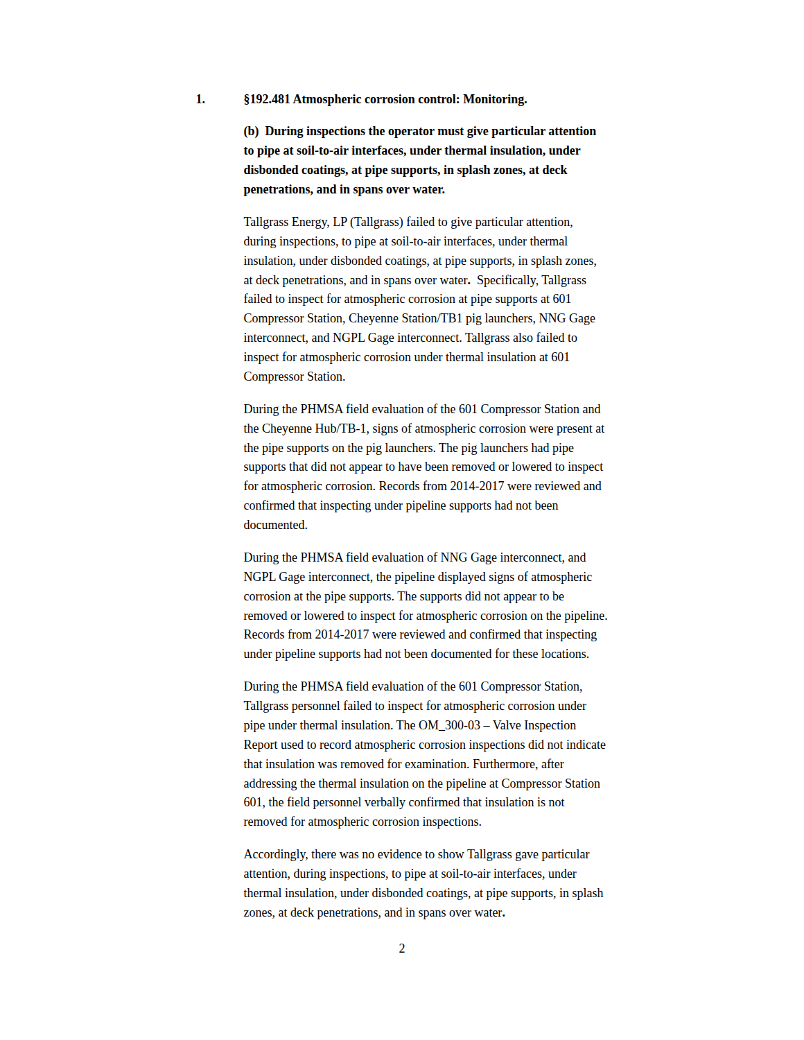1.
§192.481 Atmospheric corrosion control: Monitoring.
(b) During inspections the operator must give particular attention to pipe at soil-to-air interfaces, under thermal insulation, under disbonded coatings, at pipe supports, in splash zones, at deck penetrations, and in spans over water.
Tallgrass Energy, LP (Tallgrass) failed to give particular attention, during inspections, to pipe at soil-to-air interfaces, under thermal insulation, under disbonded coatings, at pipe supports, in splash zones, at deck penetrations, and in spans over water. Specifically, Tallgrass failed to inspect for atmospheric corrosion at pipe supports at 601 Compressor Station, Cheyenne Station/TB1 pig launchers, NNG Gage interconnect, and NGPL Gage interconnect. Tallgrass also failed to inspect for atmospheric corrosion under thermal insulation at 601 Compressor Station.
During the PHMSA field evaluation of the 601 Compressor Station and the Cheyenne Hub/TB-1, signs of atmospheric corrosion were present at the pipe supports on the pig launchers. The pig launchers had pipe supports that did not appear to have been removed or lowered to inspect for atmospheric corrosion. Records from 2014-2017 were reviewed and confirmed that inspecting under pipeline supports had not been documented.
During the PHMSA field evaluation of NNG Gage interconnect, and NGPL Gage interconnect, the pipeline displayed signs of atmospheric corrosion at the pipe supports. The supports did not appear to be removed or lowered to inspect for atmospheric corrosion on the pipeline. Records from 2014-2017 were reviewed and confirmed that inspecting under pipeline supports had not been documented for these locations.
During the PHMSA field evaluation of the 601 Compressor Station, Tallgrass personnel failed to inspect for atmospheric corrosion under pipe under thermal insulation. The OM_300-03 – Valve Inspection Report used to record atmospheric corrosion inspections did not indicate that insulation was removed for examination. Furthermore, after addressing the thermal insulation on the pipeline at Compressor Station 601, the field personnel verbally confirmed that insulation is not removed for atmospheric corrosion inspections.
Accordingly, there was no evidence to show Tallgrass gave particular attention, during inspections, to pipe at soil-to-air interfaces, under thermal insulation, under disbonded coatings, at pipe supports, in splash zones, at deck penetrations, and in spans over water.
2